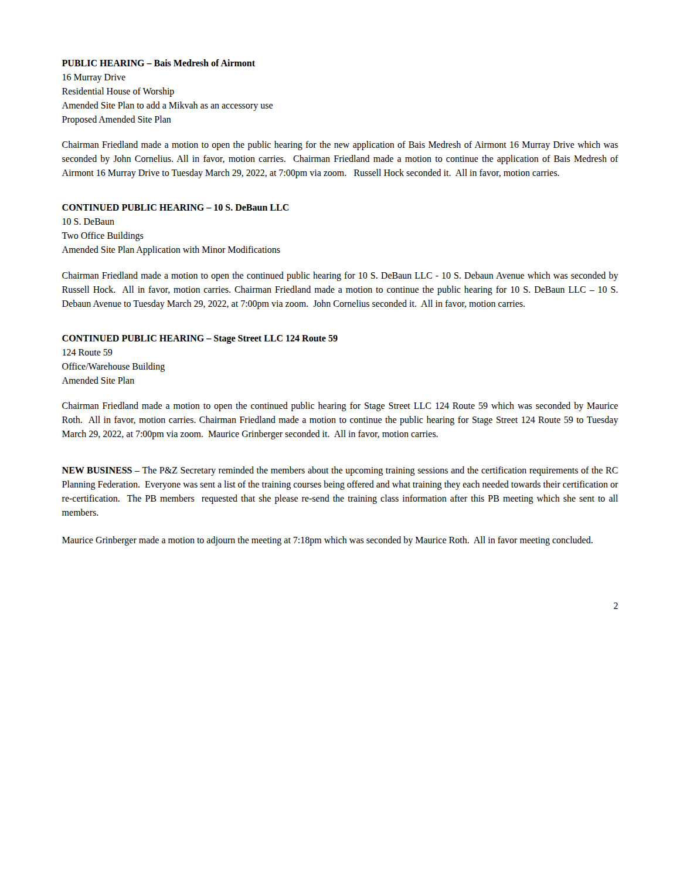PUBLIC HEARING – Bais Medresh of Airmont
16 Murray Drive
Residential House of Worship
Amended Site Plan to add a Mikvah as an accessory use
Proposed Amended Site Plan
Chairman Friedland made a motion to open the public hearing for the new application of Bais Medresh of Airmont 16 Murray Drive which was seconded by John Cornelius. All in favor, motion carries. Chairman Friedland made a motion to continue the application of Bais Medresh of Airmont 16 Murray Drive to Tuesday March 29, 2022, at 7:00pm via zoom. Russell Hock seconded it. All in favor, motion carries.
CONTINUED PUBLIC HEARING – 10 S. DeBaun LLC
10 S. DeBaun
Two Office Buildings
Amended Site Plan Application with Minor Modifications
Chairman Friedland made a motion to open the continued public hearing for 10 S. DeBaun LLC - 10 S. Debaun Avenue which was seconded by Russell Hock. All in favor, motion carries. Chairman Friedland made a motion to continue the public hearing for 10 S. DeBaun LLC – 10 S. Debaun Avenue to Tuesday March 29, 2022, at 7:00pm via zoom. John Cornelius seconded it. All in favor, motion carries.
CONTINUED PUBLIC HEARING – Stage Street LLC 124 Route 59
124 Route 59
Office/Warehouse Building
Amended Site Plan
Chairman Friedland made a motion to open the continued public hearing for Stage Street LLC 124 Route 59 which was seconded by Maurice Roth. All in favor, motion carries. Chairman Friedland made a motion to continue the public hearing for Stage Street 124 Route 59 to Tuesday March 29, 2022, at 7:00pm via zoom. Maurice Grinberger seconded it. All in favor, motion carries.
NEW BUSINESS – The P&Z Secretary reminded the members about the upcoming training sessions and the certification requirements of the RC Planning Federation. Everyone was sent a list of the training courses being offered and what training they each needed towards their certification or re-certification. The PB members requested that she please re-send the training class information after this PB meeting which she sent to all members.
Maurice Grinberger made a motion to adjourn the meeting at 7:18pm which was seconded by Maurice Roth. All in favor meeting concluded.
2